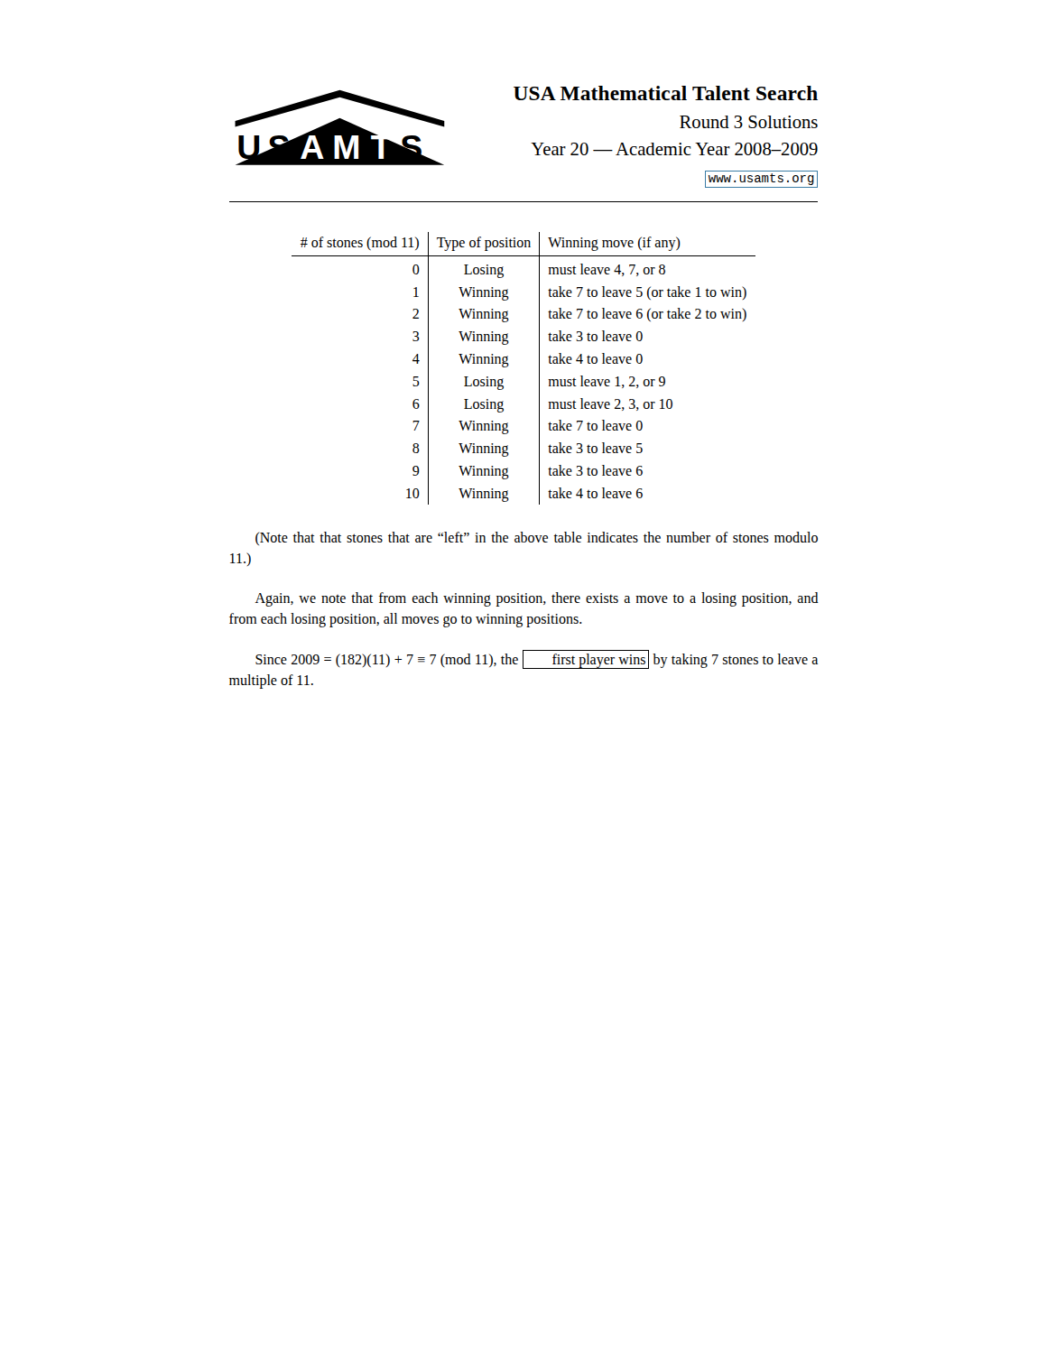USAMTS U S A M T S
USA Mathematical Talent Search
Round 3 Solutions
Year 20 — Academic Year 2008–2009
www.usamts.org
| # of stones (mod 11) | Type of position | Winning move (if any) |
| --- | --- | --- |
| 0 | Losing | must leave 4, 7, or 8 |
| 1 | Winning | take 7 to leave 5 (or take 1 to win) |
| 2 | Winning | take 7 to leave 6 (or take 2 to win) |
| 3 | Winning | take 3 to leave 0 |
| 4 | Winning | take 4 to leave 0 |
| 5 | Losing | must leave 1, 2, or 9 |
| 6 | Losing | must leave 2, 3, or 10 |
| 7 | Winning | take 7 to leave 0 |
| 8 | Winning | take 3 to leave 5 |
| 9 | Winning | take 3 to leave 6 |
| 10 | Winning | take 4 to leave 6 |
(Note that that stones that are “left” in the above table indicates the number of stones modulo 11.)
Again, we note that from each winning position, there exists a move to a losing position, and from each losing position, all moves go to winning positions.
Since 2009 = (182)(11) + 7 ≡ 7 (mod 11), the first player wins by taking 7 stones to leave a multiple of 11.